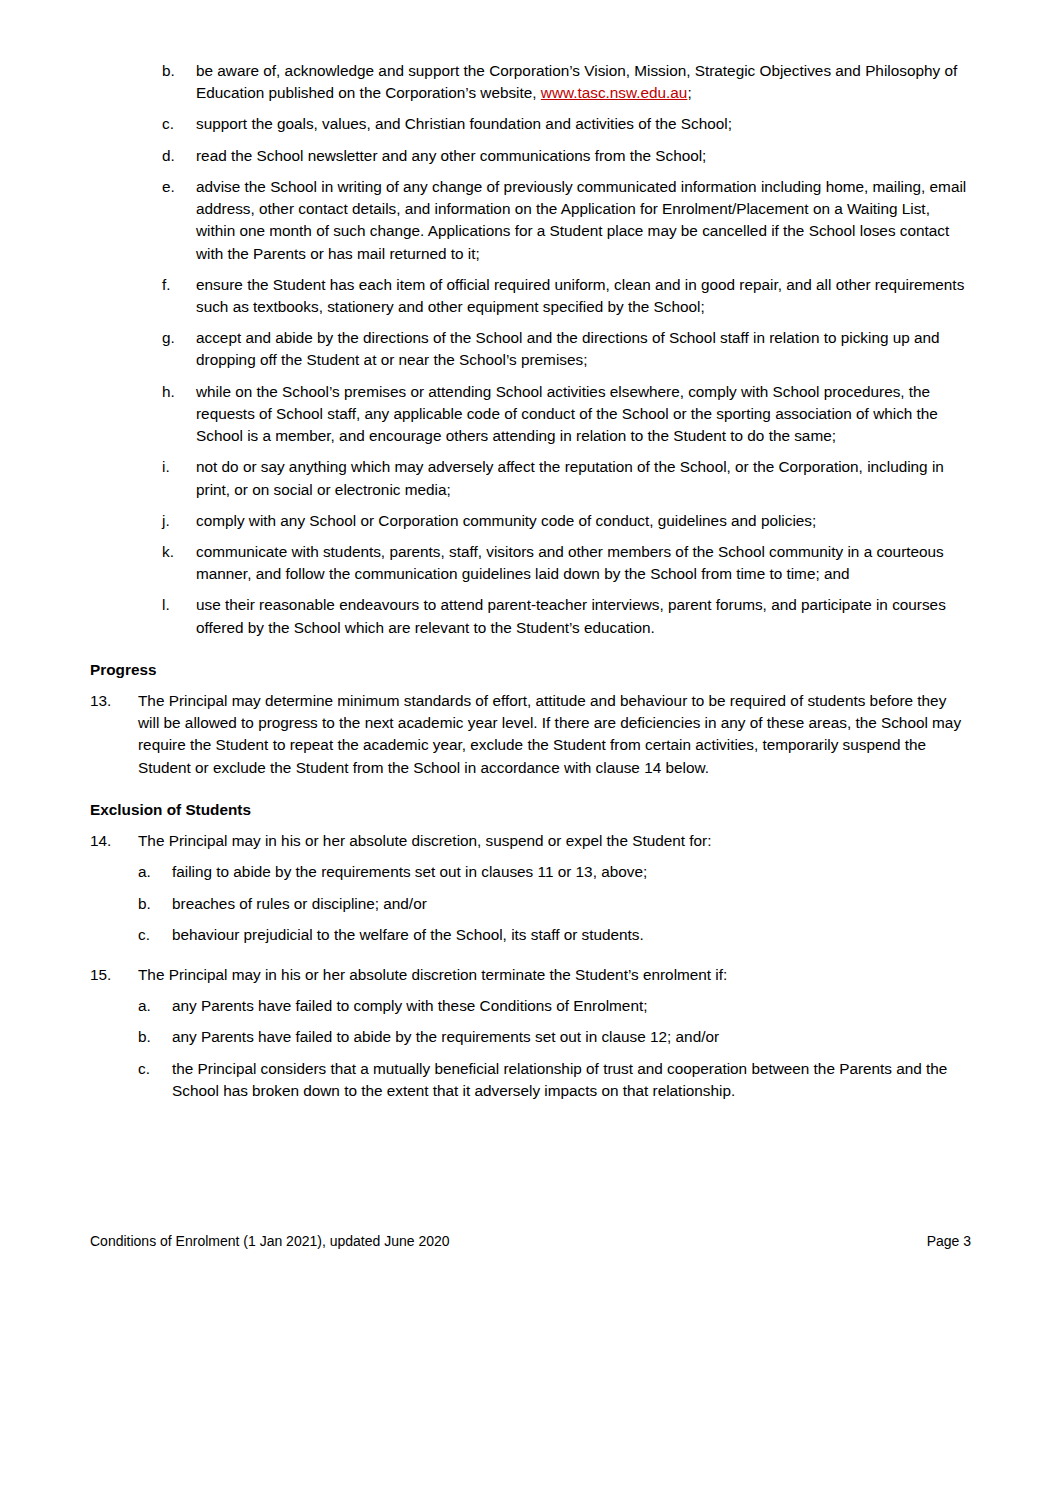b. be aware of, acknowledge and support the Corporation’s Vision, Mission, Strategic Objectives and Philosophy of Education published on the Corporation’s website, www.tasc.nsw.edu.au;
c. support the goals, values, and Christian foundation and activities of the School;
d. read the School newsletter and any other communications from the School;
e. advise the School in writing of any change of previously communicated information including home, mailing, email address, other contact details, and information on the Application for Enrolment/Placement on a Waiting List, within one month of such change. Applications for a Student place may be cancelled if the School loses contact with the Parents or has mail returned to it;
f. ensure the Student has each item of official required uniform, clean and in good repair, and all other requirements such as textbooks, stationery and other equipment specified by the School;
g. accept and abide by the directions of the School and the directions of School staff in relation to picking up and dropping off the Student at or near the School’s premises;
h. while on the School’s premises or attending School activities elsewhere, comply with School procedures, the requests of School staff, any applicable code of conduct of the School or the sporting association of which the School is a member, and encourage others attending in relation to the Student to do the same;
i. not do or say anything which may adversely affect the reputation of the School, or the Corporation, including in print, or on social or electronic media;
j. comply with any School or Corporation community code of conduct, guidelines and policies;
k. communicate with students, parents, staff, visitors and other members of the School community in a courteous manner, and follow the communication guidelines laid down by the School from time to time; and
l. use their reasonable endeavours to attend parent-teacher interviews, parent forums, and participate in courses offered by the School which are relevant to the Student’s education.
Progress
13. The Principal may determine minimum standards of effort, attitude and behaviour to be required of students before they will be allowed to progress to the next academic year level. If there are deficiencies in any of these areas, the School may require the Student to repeat the academic year, exclude the Student from certain activities, temporarily suspend the Student or exclude the Student from the School in accordance with clause 14 below.
Exclusion of Students
14. The Principal may in his or her absolute discretion, suspend or expel the Student for:
a. failing to abide by the requirements set out in clauses 11 or 13, above;
b. breaches of rules or discipline; and/or
c. behaviour prejudicial to the welfare of the School, its staff or students.
15. The Principal may in his or her absolute discretion terminate the Student’s enrolment if:
a. any Parents have failed to comply with these Conditions of Enrolment;
b. any Parents have failed to abide by the requirements set out in clause 12; and/or
c. the Principal considers that a mutually beneficial relationship of trust and cooperation between the Parents and the School has broken down to the extent that it adversely impacts on that relationship.
Conditions of Enrolment (1 Jan 2021), updated June 2020 Page 3